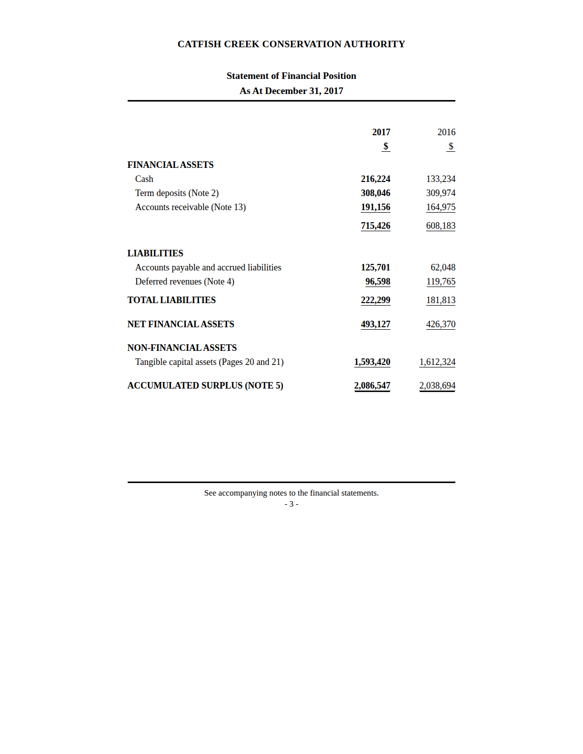CATFISH CREEK CONSERVATION AUTHORITY
Statement of Financial Position
As At December 31, 2017
| | 2017 | 2016 |
| | $ | $ |
| FINANCIAL ASSETS | | |
| Cash | 216,224 | 133,234 |
| Term deposits (Note 2) | 308,046 | 309,974 |
| Accounts receivable (Note 13) | 191,156 | 164,975 |
| | 715,426 | 608,183 |
| LIABILITIES | | |
| Accounts payable and accrued liabilities | 125,701 | 62,048 |
| Deferred revenues (Note 4) | 96,598 | 119,765 |
| TOTAL LIABILITIES | 222,299 | 181,813 |
| NET FINANCIAL ASSETS | 493,127 | 426,370 |
| NON-FINANCIAL ASSETS | | |
| Tangible capital assets (Pages 20 and 21) | 1,593,420 | 1,612,324 |
| ACCUMULATED SURPLUS (NOTE 5) | 2,086,547 | 2,038,694 |
See accompanying notes to the financial statements.
- 3 -